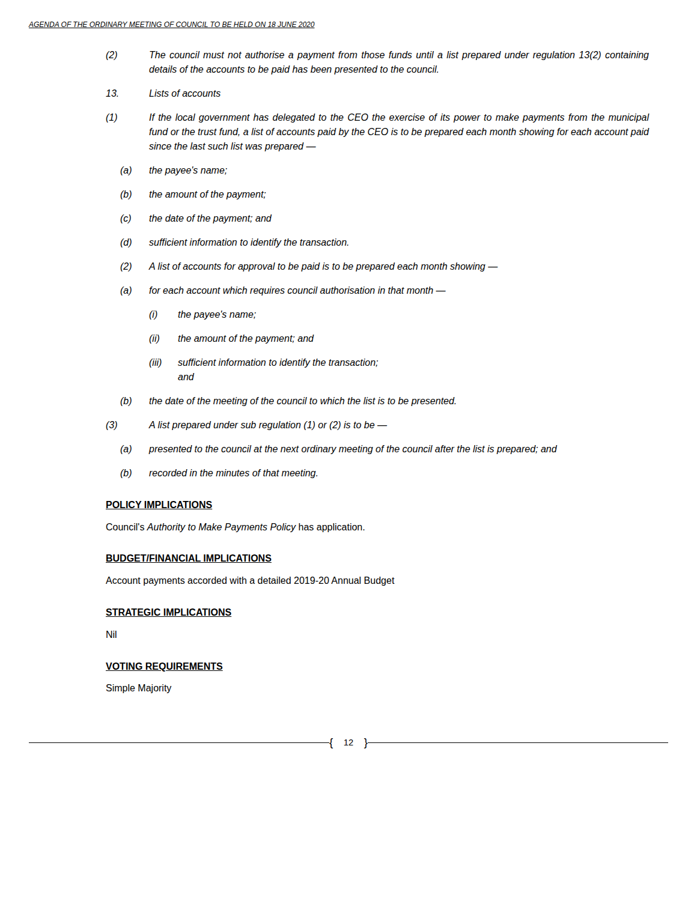AGENDA OF THE ORDINARY MEETING OF COUNCIL TO BE HELD ON 18 JUNE 2020
(2)
The council must not authorise a payment from those funds until a list prepared under regulation 13(2) containing details of the accounts to be paid has been presented to the council.
13.
Lists of accounts
(1)
If the local government has delegated to the CEO the exercise of its power to make payments from the municipal fund or the trust fund, a list of accounts paid by the CEO is to be prepared each month showing for each account paid since the last such list was prepared —
(a)
the payee's name;
(b)
the amount of the payment;
(c)
the date of the payment; and
(d)
sufficient information to identify the transaction.
(2)
A list of accounts for approval to be paid is to be prepared each month showing —
(a)
for each account which requires council authorisation in that month —
(i)
the payee's name;
(ii)
the amount of the payment; and
(iii)
sufficient information to identify the transaction;
and
(b)
the date of the meeting of the council to which the list is to be presented.
(3)
A list prepared under sub regulation (1) or (2) is to be —
(a)
presented to the council at the next ordinary meeting of the council after the list is prepared; and
(b)
recorded in the minutes of that meeting.
POLICY IMPLICATIONS
Council's Authority to Make Payments Policy has application.
BUDGET/FINANCIAL IMPLICATIONS
Account payments accorded with a detailed 2019-20 Annual Budget
STRATEGIC IMPLICATIONS
Nil
VOTING REQUIREMENTS
Simple Majority
{
12
}